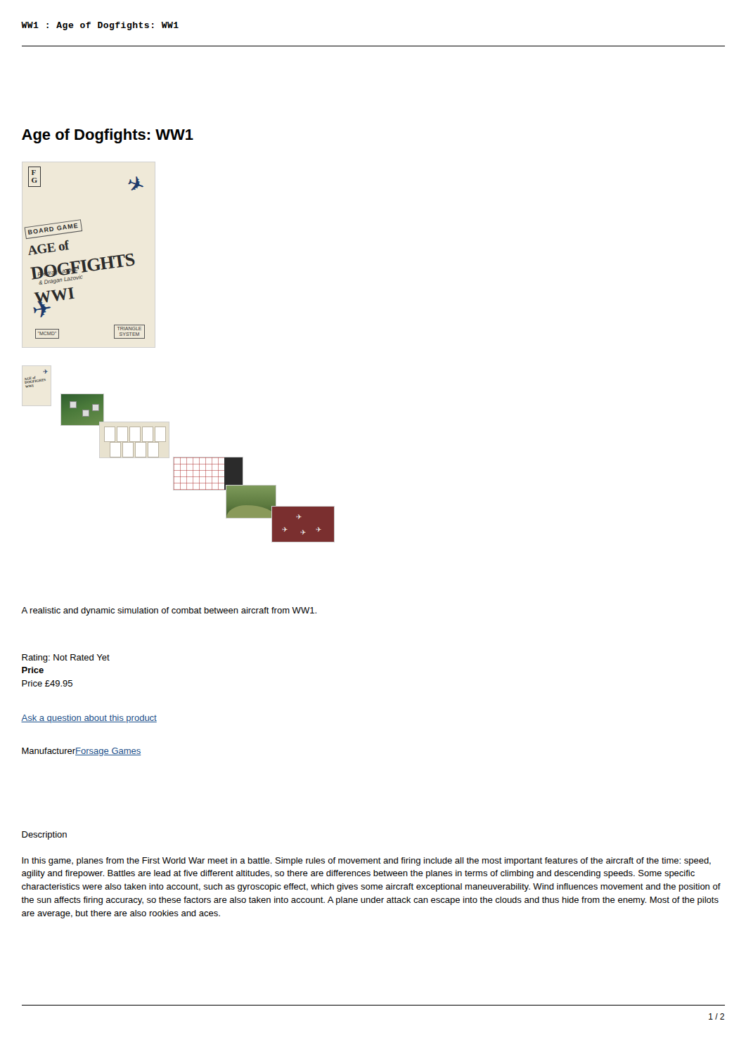WW1 : Age of Dogfights: WW1
Age of Dogfights: WW1
F
G
✈
BOARD GAME
AGE of
DOGFIGHTS
WWI
Predrag Lazovic
& Dragan Lazovic
✈
"MCMD"
TRIANGLE
SYSTEM
✈
AGE of
DOGFIGHTS
WWI
✈
✈
✈
✈
A realistic and dynamic simulation of combat between aircraft from WW1.
Rating: Not Rated Yet
Price
Price £49.95
Ask a question about this product
ManufacturerForsage Games
Description
In this game, planes from the First World War meet in a battle. Simple rules of movement and firing include all the most important features of the aircraft of the time: speed, agility and firepower. Battles are lead at five different altitudes, so there are differences between the planes in terms of climbing and descending speeds. Some specific characteristics were also taken into account, such as gyroscopic effect, which gives some aircraft exceptional maneuverability. Wind influences movement and the position of the sun affects firing accuracy, so these factors are also taken into account. A plane under attack can escape into the clouds and thus hide from the enemy. Most of the pilots are average, but there are also rookies and aces.
1 / 2